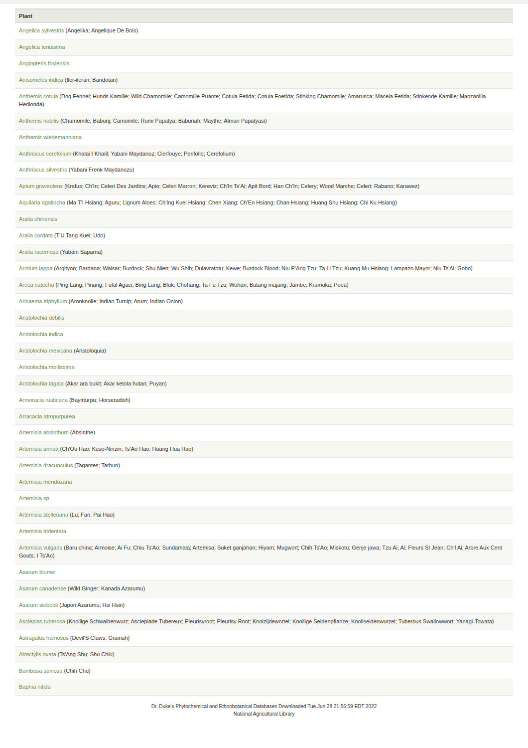| Plant |
| --- |
| Angelica sylvestris (Angelika; Angelique De Bois) |
| Angelica tenuisima |
| Angiopteris fokiensis |
| Anisomeles indica (Iler-ileran; Bandotan) |
| Anthemis cotula (Dog Fennel; Hunds Kamille; Wild Chamomile; Camomille Puante; Cotula Fetida; Cotula Foetida; Stinking Chamomile; Amarusca; Macela Fetida; Stinkende Kamille; Manzanilla Hedionda) |
| Anthemis nobilis (Chamomile; Babunj; Camomile; Rumi Papatya; Babunah; Maythe; Alman Papatyasi) |
| Anthemis wiedemanniana |
| Anthriscus cerefolium (Khalai I Khalil; Yabani Maydanoz; Cierfouye; Perifollo; Cerefolium) |
| Anthriscus silvestris (Yabani Frenk Maydanozu) |
| Apium graveolens (Krafus; Ch'In; Celeri Des Jardins; Apio; Celeri Marron; Kereviz; Ch'In Ts'Ai; Apit Bord; Han Ch'In; Celery; Wood Marche; Celeri; Rabano; Karawez) |
| Aquilaria agallocha (Ma T'I Hsiang; Aguru; Lignum Aloes; Ch'Ing Kuei Hsiang; Chen Xiang; Ch'En Hsiang; Chan Hsiang; Huang Shu Hsiang; Chi Ku Hsiang) |
| Aralia chinensis |
| Aralia cordata (T'U Tang Kuei; Udo) |
| Aralia racemosa (Yabani Saparna) |
| Arctium lappa (Arqityon; Bardana; Waisar; Burdock; Shu Nien; Wu Shih; Dulavratotu; Kewe; Burdock Blood; Niu P'Ang Tzu; Ta Li Tzu; Kuang Mu Hsiang; Lampazo Mayor; Niu Ts'Ai; Gobo) |
| Areca catechu (Ping Lang; Pinang; Fufal Agaci; Bing Lang; Bluk; Chohang; Ta Fu Tzu; Wohan; Batang majang; Jambe; Kramuka; Poea) |
| Arisaema triphyllum (Aronknolle; Indian Turnip; Arum; Indian Onion) |
| Aristolochia debilis |
| Aristolochia indica |
| Aristolochia mexicana (Aristoloquia) |
| Aristolochia mollissima |
| Aristolochia tagala (Akar ara bukit; Akar ketola hutan; Puyan) |
| Armoracia rusticana (Bayirturpu; Horseradish) |
| Arracacia atropurpurea |
| Artemisia absinthum (Absinthe) |
| Artemisia annua (Ch'Ou Hao; Kuso-Ninzin; Ts'Ao Hao; Huang Hua Hao) |
| Artemisia dracunculus (Tagantes; Tarhun) |
| Artemisia mendozana |
| Artemisia sp |
| Artemisia stelleriana (Lu; Fan; Pai Hao) |
| Artemisia tridentata |
| Artemisia vulgaris (Baru china; Armoise; Ai Fu; Chiu Ts'Ao; Sundamala; Artemisa; Suket ganjahan; Hiyam; Mugwort; Chih Ts'Ao; Miskotu; Genje jawa; Tzu Ai; Ai; Fleurs St Jean; Ch'I Ai; Arbre Aux Cent Gouts; I Ts'Ao) |
| Asarum blumei |
| Asarum canadense (Wild Ginger; Kanada Azarumu) |
| Asarum sieboldi (Japon Azarumu; Hsi Hsin) |
| Asclepias tuberosa (Knollige Schwalbenwurz; Asclepiade Tubereux; Pleurisyroot; Pleurisy Root; Knolzijdewortel; Knollige Seidenpflanze; Knollseidenwurzel; Tuberous Swallowwort; Yanagi-Towata) |
| Astragalus hamosus (Devil'S Claws; Grainah) |
| Atractylis ovata (Ts'Ang Shu; Shu Chiu) |
| Bambusa spinosa (Chih Chu) |
| Baphia nitida |
Dr. Duke's Phytochemical and Ethnobotanical Databases Downloaded Tue Jun 28 21:56:59 EDT 2022
National Agricultural Library